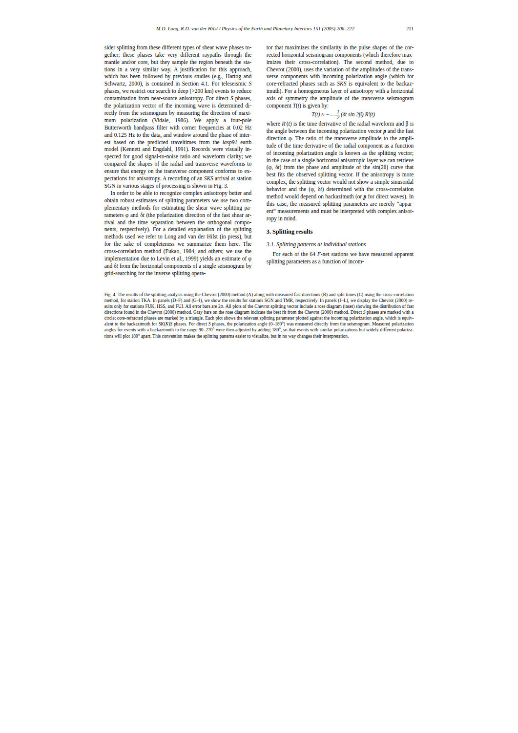211 M.D. Long, R.D. van der Hilst / Physics of the Earth and Planetary Interiors 151 (2005) 206–222
sider splitting from these different types of shear wave phases together; these phases take very different raypaths through the mantle and/or core, but they sample the region beneath the stations in a very similar way. A justification for this approach, which has been followed by previous studies (e.g., Hartog and Schwartz, 2000), is contained in Section 4.1. For teleseismic S phases, we restrict our search to deep (>200 km) events to reduce contamination from near-source anisotropy. For direct S phases, the polarization vector of the incoming wave is determined directly from the seismogram by measuring the direction of maximum polarization (Vidale, 1986). We apply a four-pole Butterworth bandpass filter with corner frequencies at 0.02 Hz and 0.125 Hz to the data, and window around the phase of interest based on the predicted traveltimes from the iasp91 earth model (Kennett and Engdahl, 1991). Records were visually inspected for good signal-to-noise ratio and waveform clarity; we compared the shapes of the radial and transverse waveforms to ensure that energy on the transverse component conforms to expectations for anisotropy. A recording of an SKS arrival at station SGN in various stages of processing is shown in Fig. 3.
In order to be able to recognize complex anisotropy better and obtain robust estimates of splitting parameters we use two complementary methods for estimating the shear wave splitting parameters φ and δt (the polarization direction of the fast shear arrival and the time separation between the orthogonal components, respectively). For a detailed explanation of the splitting methods used we refer to Long and van der Hilst (in press), but for the sake of completeness we summarize them here. The cross-correlation method (Fukao, 1984, and others; we use the implementation due to Levin et al., 1999) yields an estimate of φ and δt from the horizontal components of a single seismogram by grid-searching for the inverse splitting opera-
tor that maximizes the similarity in the pulse shapes of the corrected horizontal seismogram components (which therefore maximizes their cross-correlation). The second method, due to Chevrot (2000), uses the variation of the amplitudes of the transverse components with incoming polarization angle (which for core-refracted phases such as SKS is equivalent to the backazimuth). For a homogeneous layer of anisotropy with a horizontal axis of symmetry the amplitude of the transverse seismogram component T(t) is given by:
T(t) ≈ −12(δt sin 2β) R′(t)
where R′(t) is the time derivative of the radial waveform and β is the angle between the incoming polarization vector p and the fast direction φ. The ratio of the transverse amplitude to the amplitude of the time derivative of the radial component as a function of incoming polarization angle is known as the splitting vector; in the case of a single horizontal anisotropic layer we can retrieve (φ, δt) from the phase and amplitude of the sin(2θ) curve that best fits the observed splitting vector. If the anisotropy is more complex, the splitting vector would not show a simple sinusoidal behavior and the (φ, δt) determined with the cross-correlation method would depend on backazimuth (or p for direct waves). In this case, the measured splitting parameters are merely “apparent” measurements and must be interpreted with complex anisotropy in mind.
3. Splitting results
3.1. Splitting patterns at individual stations
For each of the 64 F-net stations we have measured apparent splitting parameters as a function of incom-
Fig. 4. The results of the splitting analysis using the Chevrot (2000) method (A) along with measured fast directions (B) and split times (C) using the cross-correlation method, for station TKA. In panels (D–F) and (G–I), we show the results for stations SGN and TMR, respectively. In panels (J–L), we display the Chevrot (2000) results only for stations FUK, HSS, and FUJ. All error bars are 2σ. All plots of the Chevrot splitting vector include a rose diagram (inset) showing the distribution of fast directions found in the Chevrot (2000) method. Gray bars on the rose diagram indicate the best fit from the Chevrot (2000) method. Direct S phases are marked with a circle; core-refracted phases are marked by a triangle. Each plot shows the relevant splitting parameter plotted against the incoming polarization angle, which is equivalent to the backazimuth for SK(K)S phases. For direct S phases, the polarization angle (0–180°) was measured directly from the seismogram. Measured polarization angles for events with a backazimuth in the range 90–270° were then adjusted by adding 180°, so that events with similar polarizations but widely different polarizations will plot 180° apart. This convention makes the splitting patterns easier to visualize, but in no way changes their interpretation.